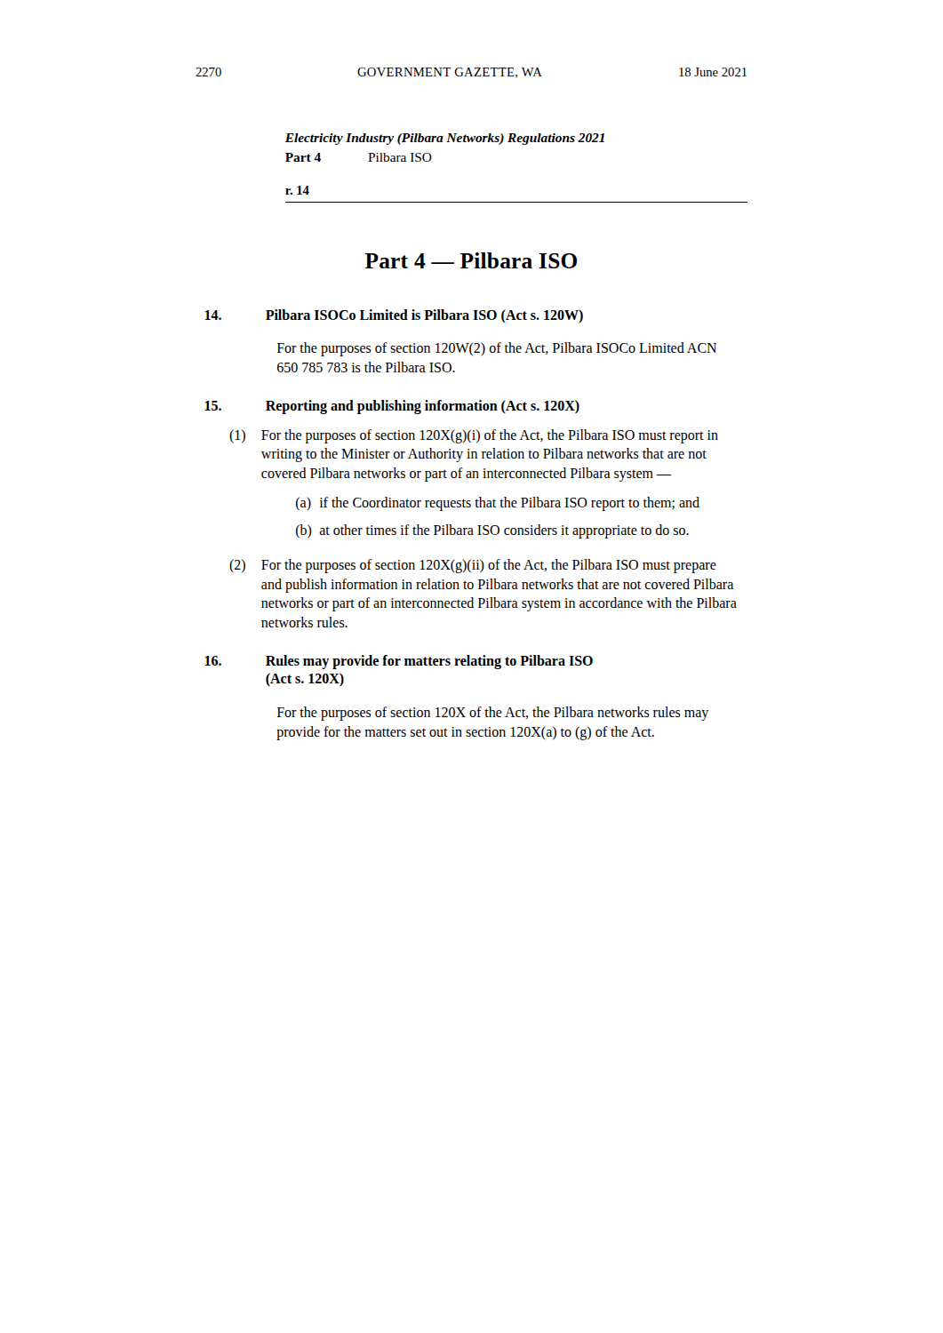2270
GOVERNMENT GAZETTE, WA
18 June 2021
Electricity Industry (Pilbara Networks) Regulations 2021
Part 4 Pilbara ISO
r. 14
Part 4 — Pilbara ISO
14.
Pilbara ISOCo Limited is Pilbara ISO (Act s. 120W)
For the purposes of section 120W(2) of the Act, Pilbara ISOCo Limited ACN 650 785 783 is the Pilbara ISO.
15.
Reporting and publishing information (Act s. 120X)
(1)
For the purposes of section 120X(g)(i) of the Act, the Pilbara ISO must report in writing to the Minister or Authority in relation to Pilbara networks that are not covered Pilbara networks or part of an interconnected Pilbara system —
(a)
if the Coordinator requests that the Pilbara ISO report to them; and
(b)
at other times if the Pilbara ISO considers it appropriate to do so.
(2)
For the purposes of section 120X(g)(ii) of the Act, the Pilbara ISO must prepare and publish information in relation to Pilbara networks that are not covered Pilbara networks or part of an interconnected Pilbara system in accordance with the Pilbara networks rules.
16.
Rules may provide for matters relating to Pilbara ISO
(Act s. 120X)
For the purposes of section 120X of the Act, the Pilbara networks rules may provide for the matters set out in section 120X(a) to (g) of the Act.